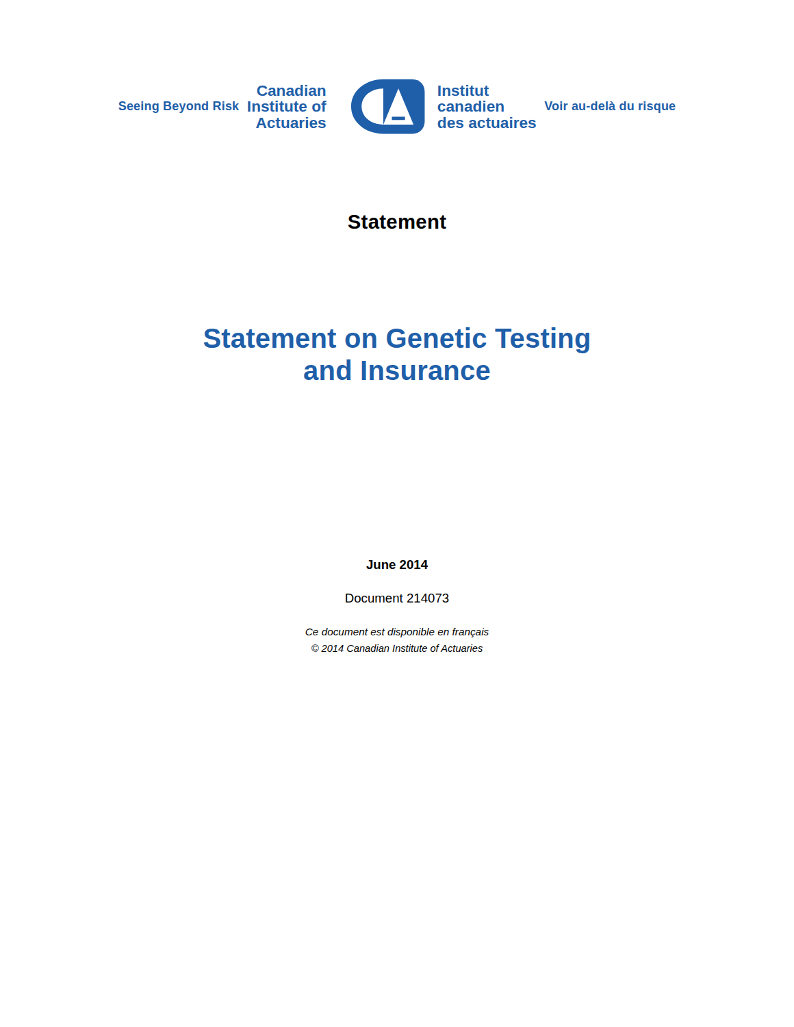Seeing Beyond Risk
Canadian
Institute of
Actuaries
CIA emblem
Institut
canadien
des actuaires
Voir au-delà du risque
Statement
Statement on Genetic Testing
and Insurance
June 2014
Document 214073
Ce document est disponible en français
© 2014 Canadian Institute of Actuaries